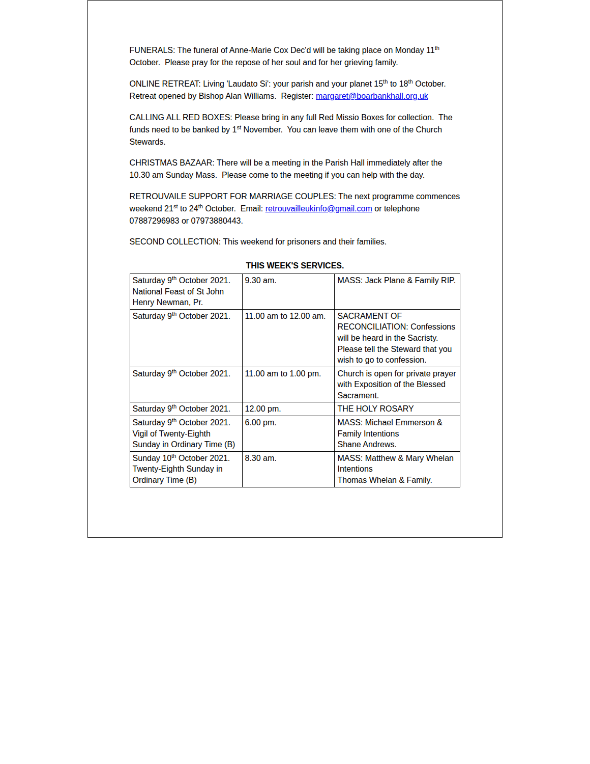FUNERALS: The funeral of Anne-Marie Cox Dec'd will be taking place on Monday 11th October. Please pray for the repose of her soul and for her grieving family.
ONLINE RETREAT: Living 'Laudato Si': your parish and your planet 15th to 18th October. Retreat opened by Bishop Alan Williams. Register: margaret@boarbankhall.org.uk
CALLING ALL RED BOXES: Please bring in any full Red Missio Boxes for collection. The funds need to be banked by 1st November. You can leave them with one of the Church Stewards.
CHRISTMAS BAZAAR: There will be a meeting in the Parish Hall immediately after the 10.30 am Sunday Mass. Please come to the meeting if you can help with the day.
RETROUVAILE SUPPORT FOR MARRIAGE COUPLES: The next programme commences weekend 21st to 24th October. Email: retrouvailleukinfo@gmail.com or telephone 07887296983 or 07973880443.
SECOND COLLECTION: This weekend for prisoners and their families.
THIS WEEK'S SERVICES.
| Saturday 9 th October 2021. National Feast of St John Henry Newman, Pr. | 9.30 am. | MASS: Jack Plane & Family RIP. |
| Saturday 9 th October 2021. | 11.00 am to 12.00 am. | SACRAMENT OF RECONCILIATION: Confessions will be heard in the Sacristy. Please tell the Steward that you wish to go to confession. |
| Saturday 9 th October 2021. | 11.00 am to 1.00 pm. | Church is open for private prayer with Exposition of the Blessed Sacrament. |
| Saturday 9 th October 2021. | 12.00 pm. | THE HOLY ROSARY |
| Saturday 9 th October 2021. Vigil of Twenty-Eighth Sunday in Ordinary Time (B) | 6.00 pm. | MASS: Michael Emmerson & Family Intentions Shane Andrews. |
| Sunday 10 th October 2021. Twenty-Eighth Sunday in Ordinary Time (B) | 8.30 am. | MASS: Matthew & Mary Whelan Intentions Thomas Whelan & Family. |